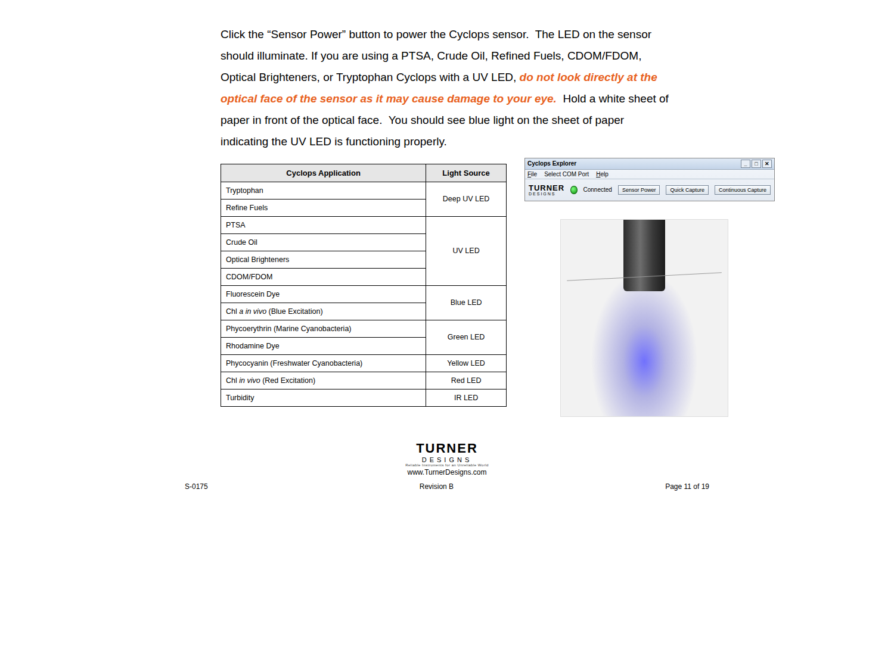Click the “Sensor Power” button to power the Cyclops sensor. The LED on the sensor should illuminate. If you are using a PTSA, Crude Oil, Refined Fuels, CDOM/FDOM, Optical Brighteners, or Tryptophan Cyclops with a UV LED, do not look directly at the optical face of the sensor as it may cause damage to your eye. Hold a white sheet of paper in front of the optical face. You should see blue light on the sheet of paper indicating the UV LED is functioning properly.
| Cyclops Application | Light Source |
| --- | --- |
| Tryptophan | Deep UV LED |
| Refine Fuels |
| PTSA | UV LED |
| Crude Oil |
| Optical Brighteners |
| CDOM/FDOM |
| Fluorescein Dye | Blue LED |
| Chl a in vivo (Blue Excitation) |
| Phycoerythrin (Marine Cyanobacteria) | Green LED |
| Rhodamine Dye |
| Phycocyanin (Freshwater Cyanobacteria) | Yellow LED |
| Chl in vivo (Red Excitation) | Red LED |
| Turbidity | IR LED |
Cyclops Explorer _□✕
File Select COM Port Help
TURNERDESIGNS
Connected
Sensor Power
Quick Capture
Continuous Capture
TURNERDESIGNS
Reliable Instruments for an Unreliable World
www.TurnerDesigns.com
S-0175
Revision B
Page 11 of 19